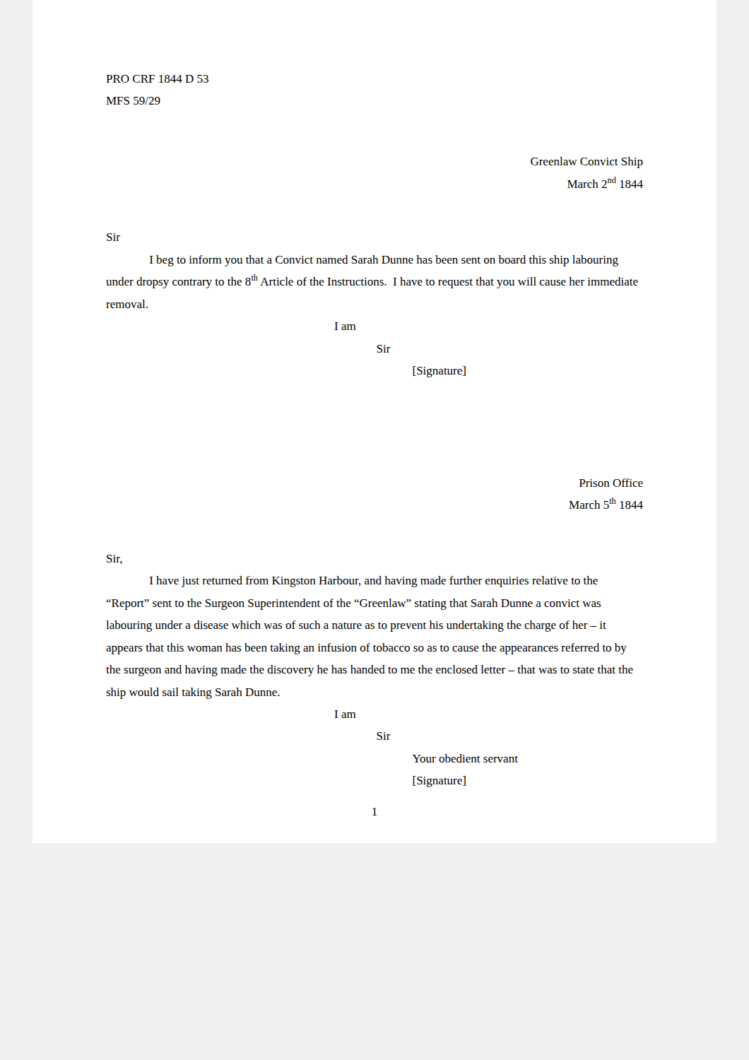PRO CRF 1844 D 53
MFS 59/29
Greenlaw Convict Ship March 2nd 1844
Sir
I beg to inform you that a Convict named Sarah Dunne has been sent on board this ship labouring under dropsy contrary to the 8th Article of the Instructions. I have to request that you will cause her immediate removal.
I am Sir [Signature]
Prison Office March 5th 1844
Sir,
I have just returned from Kingston Harbour, and having made further enquiries relative to the “Report” sent to the Surgeon Superintendent of the “Greenlaw” stating that Sarah Dunne a convict was labouring under a disease which was of such a nature as to prevent his undertaking the charge of her – it appears that this woman has been taking an infusion of tobacco so as to cause the appearances referred to by the surgeon and having made the discovery he has handed to me the enclosed letter – that was to state that the ship would sail taking Sarah Dunne.
I am Sir Your obedient servant [Signature]
1